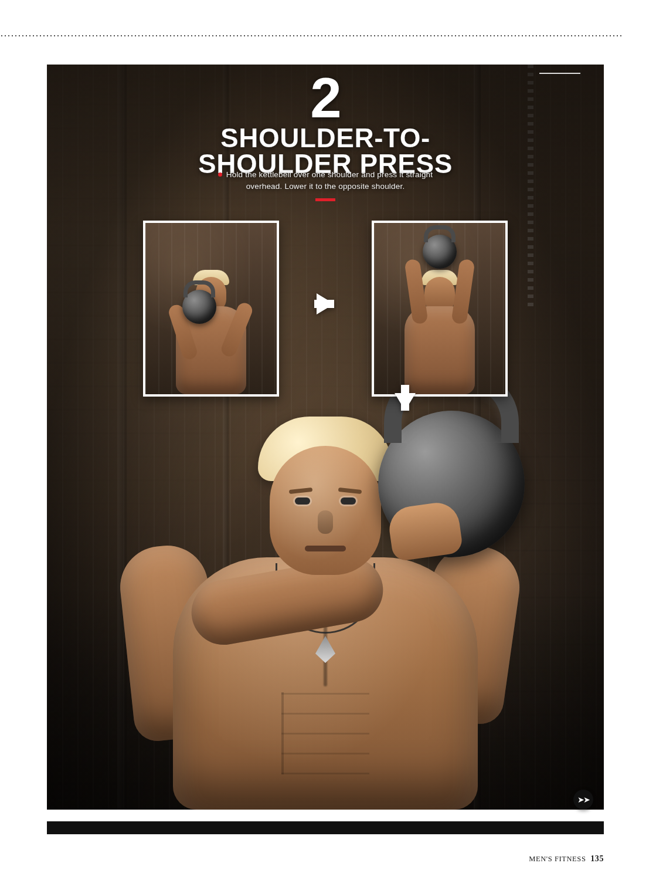2
Shoulder-to-
Shoulder Press
Hold the kettlebell over one shoulder and press it straight overhead. Lower it to the opposite shoulder.
➤➤
MEN'S FITNESS 135